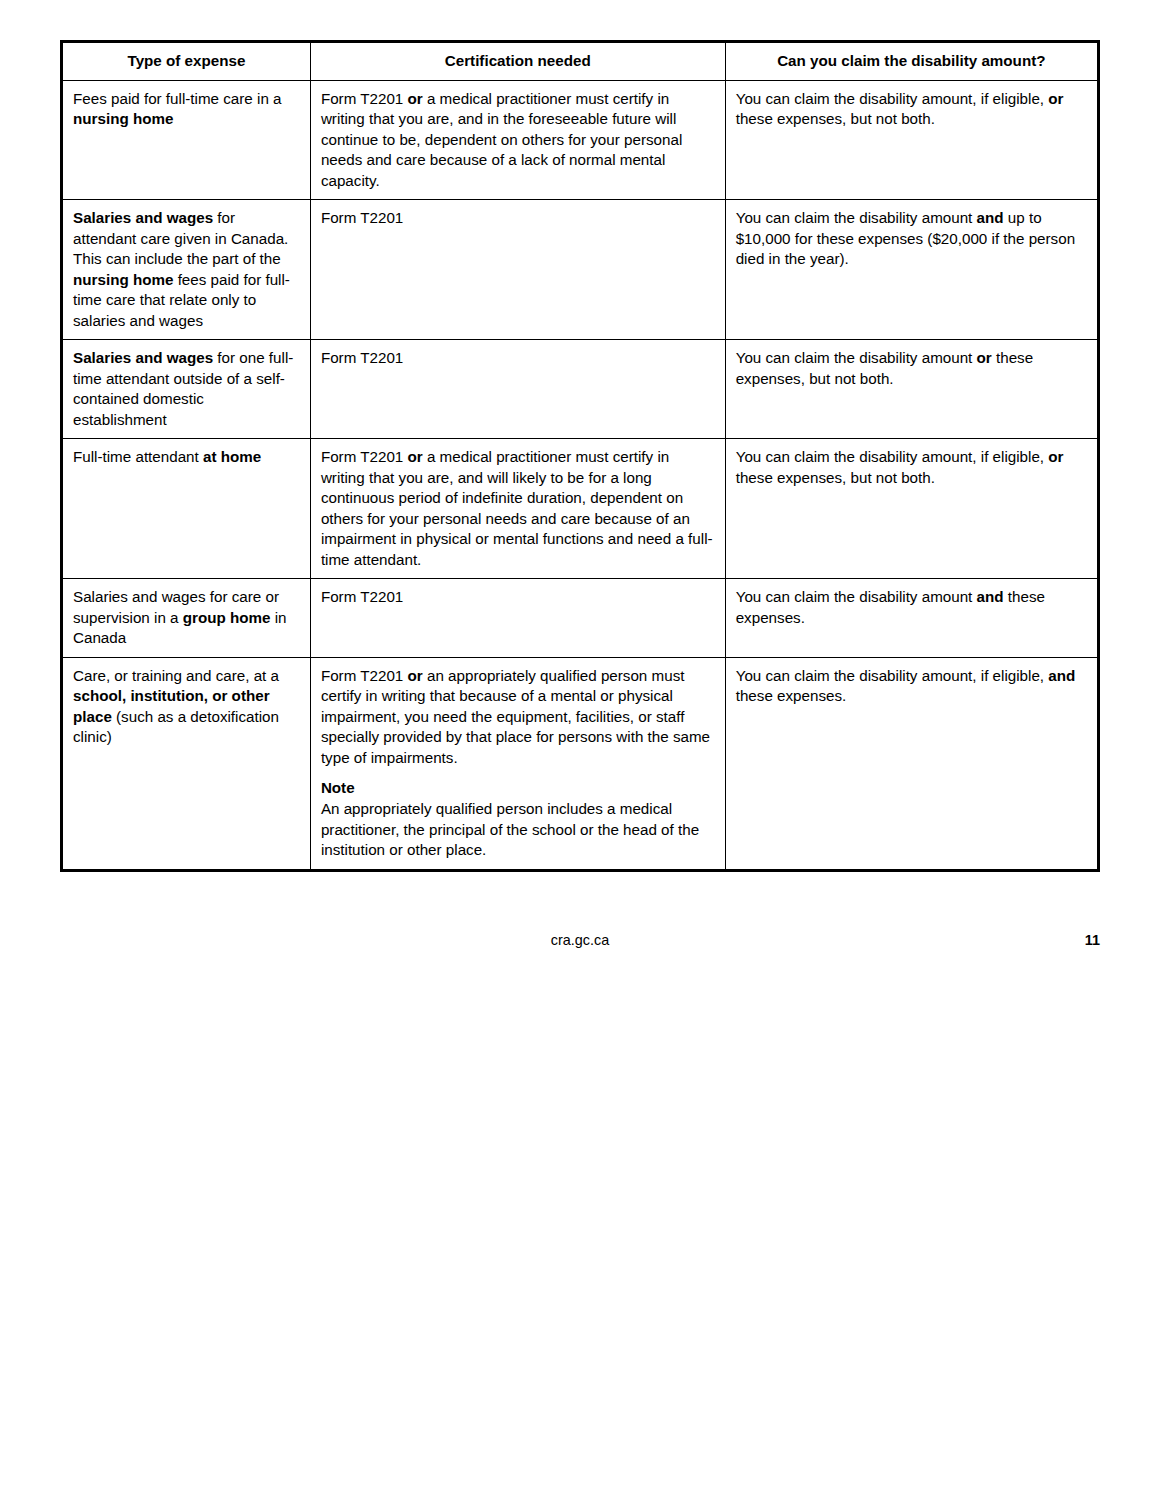| Type of expense | Certification needed | Can you claim the disability amount? |
| --- | --- | --- |
| Fees paid for full-time care in a nursing home | Form T2201 or a medical practitioner must certify in writing that you are, and in the foreseeable future will continue to be, dependent on others for your personal needs and care because of a lack of normal mental capacity. | You can claim the disability amount, if eligible, or these expenses, but not both. |
| Salaries and wages for attendant care given in Canada. This can include the part of the nursing home fees paid for full-time care that relate only to salaries and wages | Form T2201 | You can claim the disability amount and up to $10,000 for these expenses ($20,000 if the person died in the year). |
| Salaries and wages for one full-time attendant outside of a self-contained domestic establishment | Form T2201 | You can claim the disability amount or these expenses, but not both. |
| Full-time attendant at home | Form T2201 or a medical practitioner must certify in writing that you are, and will likely to be for a long continuous period of indefinite duration, dependent on others for your personal needs and care because of an impairment in physical or mental functions and need a full-time attendant. | You can claim the disability amount, if eligible, or these expenses, but not both. |
| Salaries and wages for care or supervision in a group home in Canada | Form T2201 | You can claim the disability amount and these expenses. |
| Care, or training and care, at a school, institution, or other place (such as a detoxification clinic) | Form T2201 or an appropriately qualified person must certify in writing that because of a mental or physical impairment, you need the equipment, facilities, or staff specially provided by that place for persons with the same type of impairments. Note An appropriately qualified person includes a medical practitioner, the principal of the school or the head of the institution or other place. | You can claim the disability amount, if eligible, and these expenses. |
cra.gc.ca 11